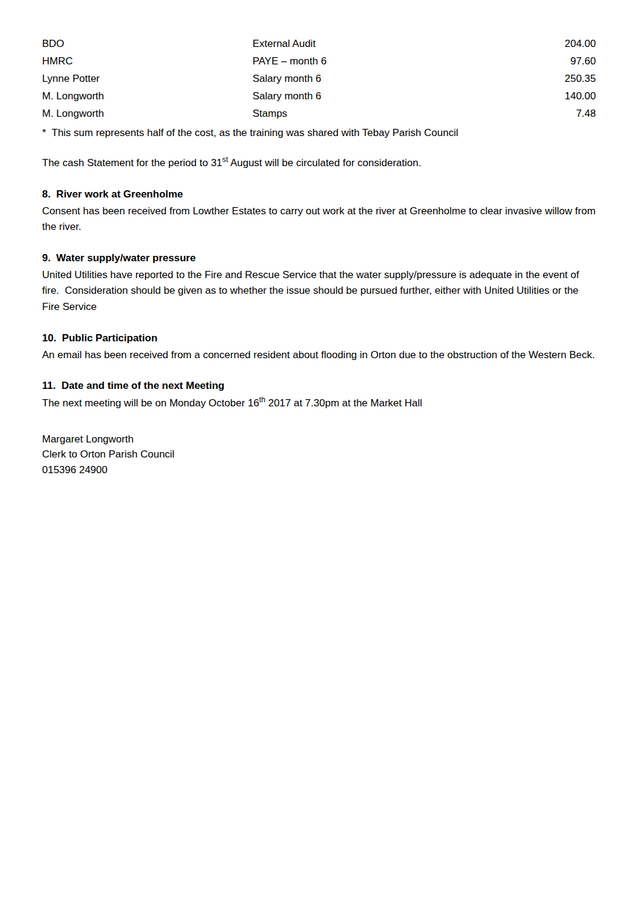| BDO | External Audit | 204.00 |
| HMRC | PAYE – month 6 | 97.60 |
| Lynne Potter | Salary month 6 | 250.35 |
| M. Longworth | Salary month 6 | 140.00 |
| M. Longworth | Stamps | 7.48 |
* This sum represents half of the cost, as the training was shared with Tebay Parish Council
The cash Statement for the period to 31st August will be circulated for consideration.
8. River work at Greenholme
Consent has been received from Lowther Estates to carry out work at the river at Greenholme to clear invasive willow from the river.
9. Water supply/water pressure
United Utilities have reported to the Fire and Rescue Service that the water supply/pressure is adequate in the event of fire. Consideration should be given as to whether the issue should be pursued further, either with United Utilities or the Fire Service
10. Public Participation
An email has been received from a concerned resident about flooding in Orton due to the obstruction of the Western Beck.
11. Date and time of the next Meeting
The next meeting will be on Monday October 16th 2017 at 7.30pm at the Market Hall
Margaret Longworth
Clerk to Orton Parish Council
015396 24900